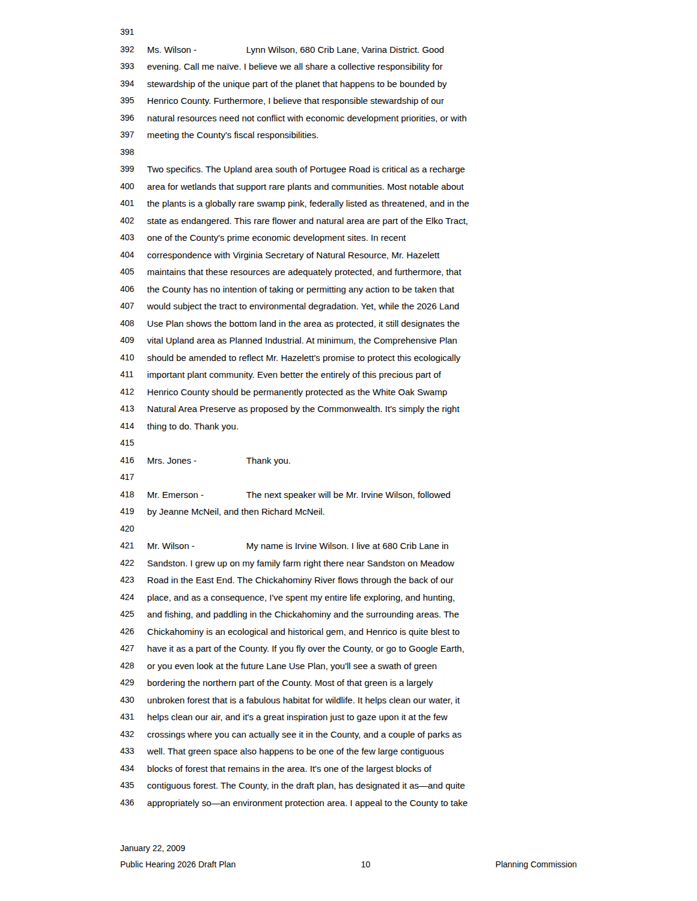391
392 Ms. Wilson -Lynn Wilson, 680 Crib Lane, Varina District. Good
393 evening. Call me naïve. I believe we all share a collective responsibility for
394 stewardship of the unique part of the planet that happens to be bounded by
395 Henrico County. Furthermore, I believe that responsible stewardship of our
396 natural resources need not conflict with economic development priorities, or with
397 meeting the County's fiscal responsibilities.
398
399 Two specifics. The Upland area south of Portugee Road is critical as a recharge
400 area for wetlands that support rare plants and communities. Most notable about
401 the plants is a globally rare swamp pink, federally listed as threatened, and in the
402 state as endangered. This rare flower and natural area are part of the Elko Tract,
403 one of the County's prime economic development sites. In recent
404 correspondence with Virginia Secretary of Natural Resource, Mr. Hazelett
405 maintains that these resources are adequately protected, and furthermore, that
406 the County has no intention of taking or permitting any action to be taken that
407 would subject the tract to environmental degradation. Yet, while the 2026 Land
408 Use Plan shows the bottom land in the area as protected, it still designates the
409 vital Upland area as Planned Industrial. At minimum, the Comprehensive Plan
410 should be amended to reflect Mr. Hazelett's promise to protect this ecologically
411 important plant community. Even better the entirely of this precious part of
412 Henrico County should be permanently protected as the White Oak Swamp
413 Natural Area Preserve as proposed by the Commonwealth. It's simply the right
414 thing to do. Thank you.
415
416 Mrs. Jones -Thank you.
417
418 Mr. Emerson -The next speaker will be Mr. Irvine Wilson, followed
419 by Jeanne McNeil, and then Richard McNeil.
420
421 Mr. Wilson -My name is Irvine Wilson. I live at 680 Crib Lane in
422 Sandston. I grew up on my family farm right there near Sandston on Meadow
423 Road in the East End. The Chickahominy River flows through the back of our
424 place, and as a consequence, I've spent my entire life exploring, and hunting,
425 and fishing, and paddling in the Chickahominy and the surrounding areas. The
426 Chickahominy is an ecological and historical gem, and Henrico is quite blest to
427 have it as a part of the County. If you fly over the County, or go to Google Earth,
428 or you even look at the future Lane Use Plan, you'll see a swath of green
429 bordering the northern part of the County. Most of that green is a largely
430 unbroken forest that is a fabulous habitat for wildlife. It helps clean our water, it
431 helps clean our air, and it's a great inspiration just to gaze upon it at the few
432 crossings where you can actually see it in the County, and a couple of parks as
433 well. That green space also happens to be one of the few large contiguous
434 blocks of forest that remains in the area. It's one of the largest blocks of
435 contiguous forest. The County, in the draft plan, has designated it as—and quite
436 appropriately so—an environment protection area. I appeal to the County to take
January 22, 2009
Public Hearing 2026 Draft Plan
10
Planning Commission